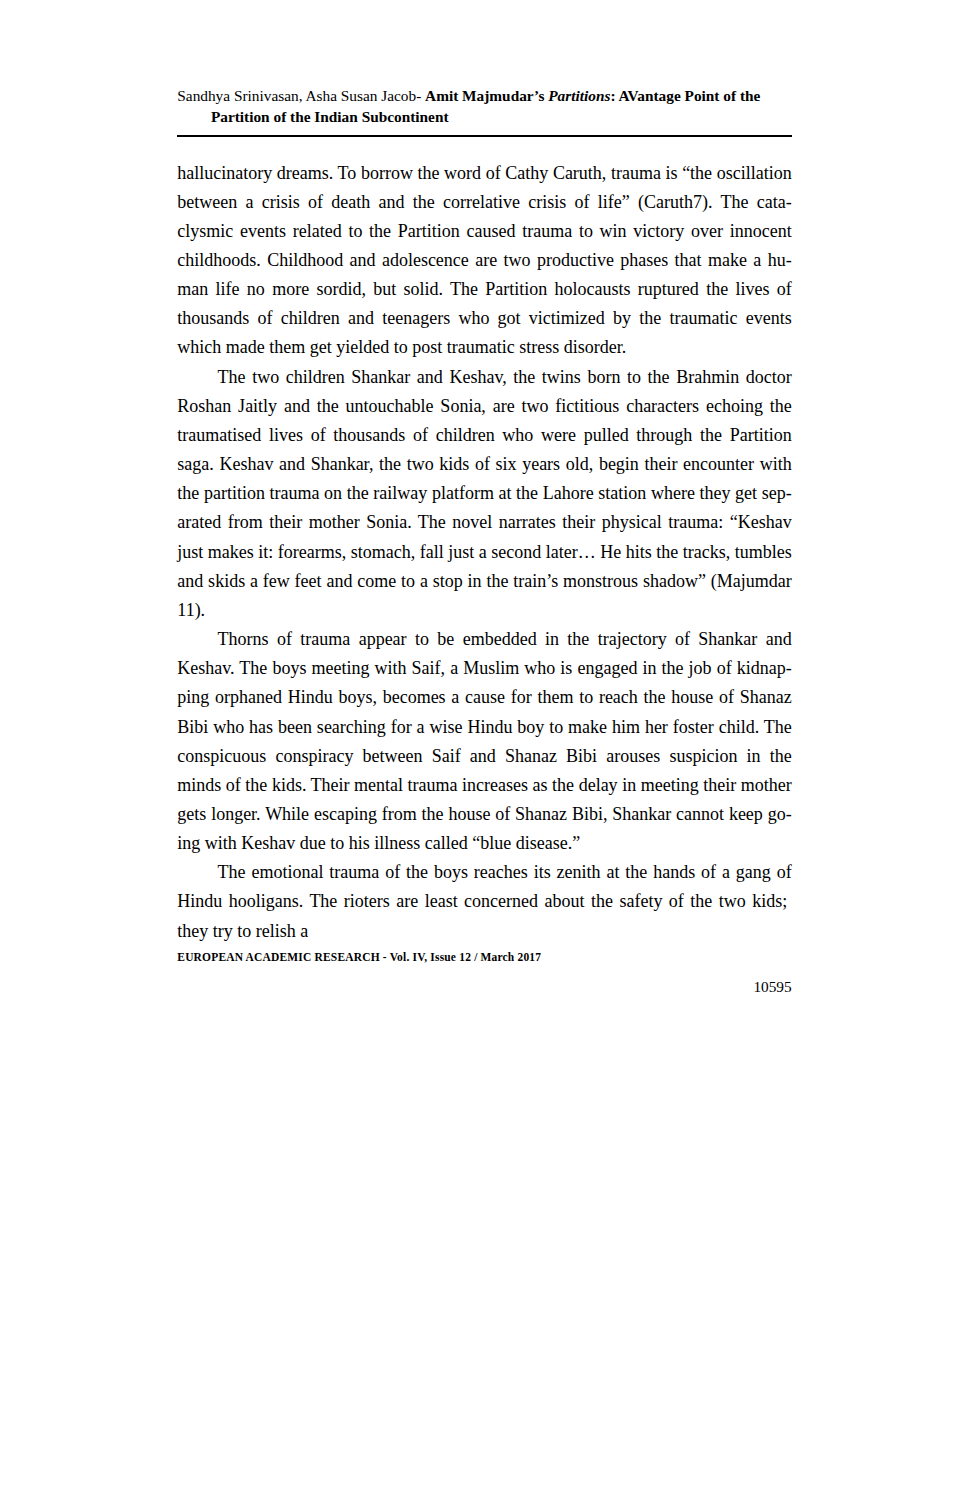Sandhya Srinivasan, Asha Susan Jacob- Amit Majmudar’s Partitions: AVantage Point of the Partition of the Indian Subcontinent
hallucinatory dreams. To borrow the word of Cathy Caruth, trauma is “the oscillation between a crisis of death and the correlative crisis of life” (Caruth7). The cataclysmic events related to the Partition caused trauma to win victory over innocent childhoods. Childhood and adolescence are two productive phases that make a human life no more sordid, but solid. The Partition holocausts ruptured the lives of thousands of children and teenagers who got victimized by the traumatic events which made them get yielded to post traumatic stress disorder.
The two children Shankar and Keshav, the twins born to the Brahmin doctor Roshan Jaitly and the untouchable Sonia, are two fictitious characters echoing the traumatised lives of thousands of children who were pulled through the Partition saga. Keshav and Shankar, the two kids of six years old, begin their encounter with the partition trauma on the railway platform at the Lahore station where they get separated from their mother Sonia. The novel narrates their physical trauma: “Keshav just makes it: forearms, stomach, fall just a second later… He hits the tracks, tumbles and skids a few feet and come to a stop in the train’s monstrous shadow” (Majumdar 11).
Thorns of trauma appear to be embedded in the trajectory of Shankar and Keshav. The boys meeting with Saif, a Muslim who is engaged in the job of kidnapping orphaned Hindu boys, becomes a cause for them to reach the house of Shanaz Bibi who has been searching for a wise Hindu boy to make him her foster child. The conspicuous conspiracy between Saif and Shanaz Bibi arouses suspicion in the minds of the kids. Their mental trauma increases as the delay in meeting their mother gets longer. While escaping from the house of Shanaz Bibi, Shankar cannot keep going with Keshav due to his illness called “blue disease.”
The emotional trauma of the boys reaches its zenith at the hands of a gang of Hindu hooligans. The rioters are least concerned about the safety of the two kids; they try to relish a
EUROPEAN ACADEMIC RESEARCH - Vol. IV, Issue 12 / March 2017
10595